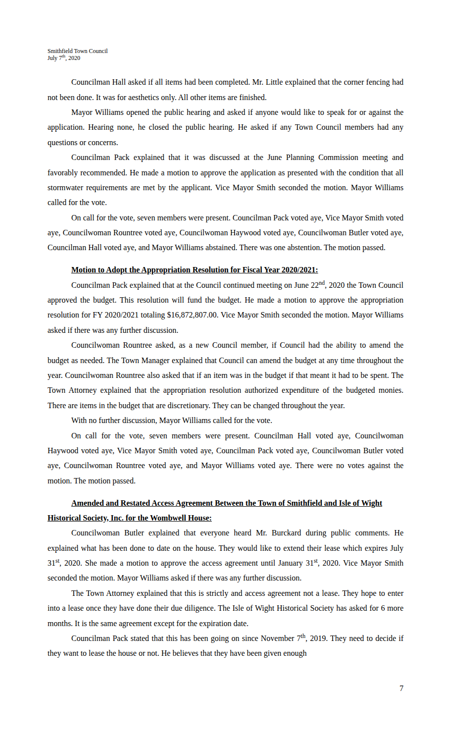Smithfield Town Council
July 7th, 2020
Councilman Hall asked if all items had been completed. Mr. Little explained that the corner fencing had not been done. It was for aesthetics only. All other items are finished.
Mayor Williams opened the public hearing and asked if anyone would like to speak for or against the application. Hearing none, he closed the public hearing. He asked if any Town Council members had any questions or concerns.
Councilman Pack explained that it was discussed at the June Planning Commission meeting and favorably recommended. He made a motion to approve the application as presented with the condition that all stormwater requirements are met by the applicant. Vice Mayor Smith seconded the motion. Mayor Williams called for the vote.
On call for the vote, seven members were present. Councilman Pack voted aye, Vice Mayor Smith voted aye, Councilwoman Rountree voted aye, Councilwoman Haywood voted aye, Councilwoman Butler voted aye, Councilman Hall voted aye, and Mayor Williams abstained. There was one abstention. The motion passed.
Motion to Adopt the Appropriation Resolution for Fiscal Year 2020/2021:
Councilman Pack explained that at the Council continued meeting on June 22nd, 2020 the Town Council approved the budget. This resolution will fund the budget. He made a motion to approve the appropriation resolution for FY 2020/2021 totaling $16,872,807.00. Vice Mayor Smith seconded the motion. Mayor Williams asked if there was any further discussion.
Councilwoman Rountree asked, as a new Council member, if Council had the ability to amend the budget as needed. The Town Manager explained that Council can amend the budget at any time throughout the year. Councilwoman Rountree also asked that if an item was in the budget if that meant it had to be spent. The Town Attorney explained that the appropriation resolution authorized expenditure of the budgeted monies. There are items in the budget that are discretionary. They can be changed throughout the year.
With no further discussion, Mayor Williams called for the vote.
On call for the vote, seven members were present. Councilman Hall voted aye, Councilwoman Haywood voted aye, Vice Mayor Smith voted aye, Councilman Pack voted aye, Councilwoman Butler voted aye, Councilwoman Rountree voted aye, and Mayor Williams voted aye. There were no votes against the motion. The motion passed.
Amended and Restated Access Agreement Between the Town of Smithfield and Isle of Wight Historical Society, Inc. for the Wombwell House:
Councilwoman Butler explained that everyone heard Mr. Burckard during public comments. He explained what has been done to date on the house. They would like to extend their lease which expires July 31st, 2020. She made a motion to approve the access agreement until January 31st, 2020. Vice Mayor Smith seconded the motion. Mayor Williams asked if there was any further discussion.
The Town Attorney explained that this is strictly and access agreement not a lease. They hope to enter into a lease once they have done their due diligence. The Isle of Wight Historical Society has asked for 6 more months. It is the same agreement except for the expiration date.
Councilman Pack stated that this has been going on since November 7th, 2019. They need to decide if they want to lease the house or not. He believes that they have been given enough
7